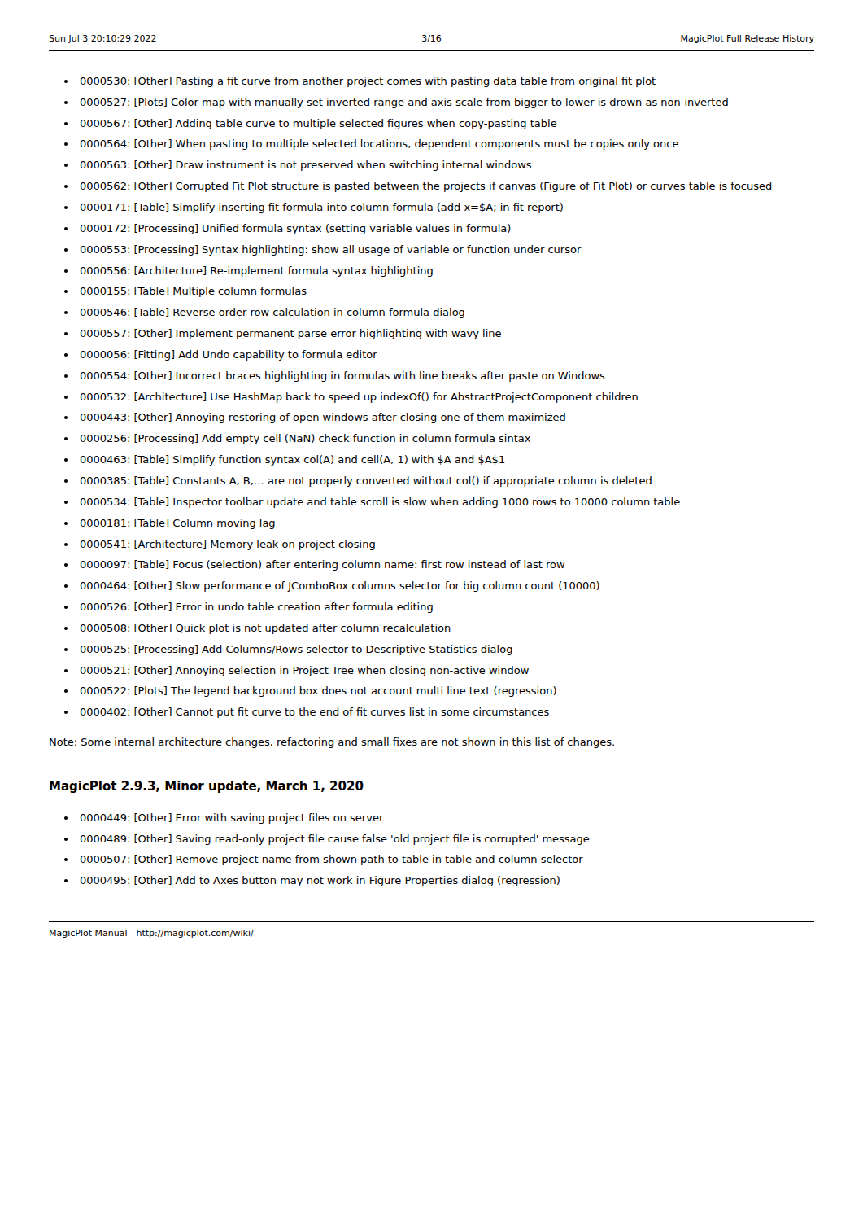Sun Jul 3 20:10:29 2022
3/16
MagicPlot Full Release History
0000530: [Other] Pasting a fit curve from another project comes with pasting data table from original fit plot
0000527: [Plots] Color map with manually set inverted range and axis scale from bigger to lower is drown as non-inverted
0000567: [Other] Adding table curve to multiple selected figures when copy-pasting table
0000564: [Other] When pasting to multiple selected locations, dependent components must be copies only once
0000563: [Other] Draw instrument is not preserved when switching internal windows
0000562: [Other] Corrupted Fit Plot structure is pasted between the projects if canvas (Figure of Fit Plot) or curves table is focused
0000171: [Table] Simplify inserting fit formula into column formula (add x=$A; in fit report)
0000172: [Processing] Unified formula syntax (setting variable values in formula)
0000553: [Processing] Syntax highlighting: show all usage of variable or function under cursor
0000556: [Architecture] Re-implement formula syntax highlighting
0000155: [Table] Multiple column formulas
0000546: [Table] Reverse order row calculation in column formula dialog
0000557: [Other] Implement permanent parse error highlighting with wavy line
0000056: [Fitting] Add Undo capability to formula editor
0000554: [Other] Incorrect braces highlighting in formulas with line breaks after paste on Windows
0000532: [Architecture] Use HashMap back to speed up indexOf() for AbstractProjectComponent children
0000443: [Other] Annoying restoring of open windows after closing one of them maximized
0000256: [Processing] Add empty cell (NaN) check function in column formula sintax
0000463: [Table] Simplify function syntax col(A) and cell(A, 1) with $A and $A$1
0000385: [Table] Constants A, B,… are not properly converted without col() if appropriate column is deleted
0000534: [Table] Inspector toolbar update and table scroll is slow when adding 1000 rows to 10000 column table
0000181: [Table] Column moving lag
0000541: [Architecture] Memory leak on project closing
0000097: [Table] Focus (selection) after entering column name: first row instead of last row
0000464: [Other] Slow performance of JComboBox columns selector for big column count (10000)
0000526: [Other] Error in undo table creation after formula editing
0000508: [Other] Quick plot is not updated after column recalculation
0000525: [Processing] Add Columns/Rows selector to Descriptive Statistics dialog
0000521: [Other] Annoying selection in Project Tree when closing non-active window
0000522: [Plots] The legend background box does not account multi line text (regression)
0000402: [Other] Cannot put fit curve to the end of fit curves list in some circumstances
Note: Some internal architecture changes, refactoring and small fixes are not shown in this list of changes.
MagicPlot 2.9.3, Minor update, March 1, 2020
0000449: [Other] Error with saving project files on server
0000489: [Other] Saving read-only project file cause false 'old project file is corrupted' message
0000507: [Other] Remove project name from shown path to table in table and column selector
0000495: [Other] Add to Axes button may not work in Figure Properties dialog (regression)
MagicPlot Manual - http://magicplot.com/wiki/